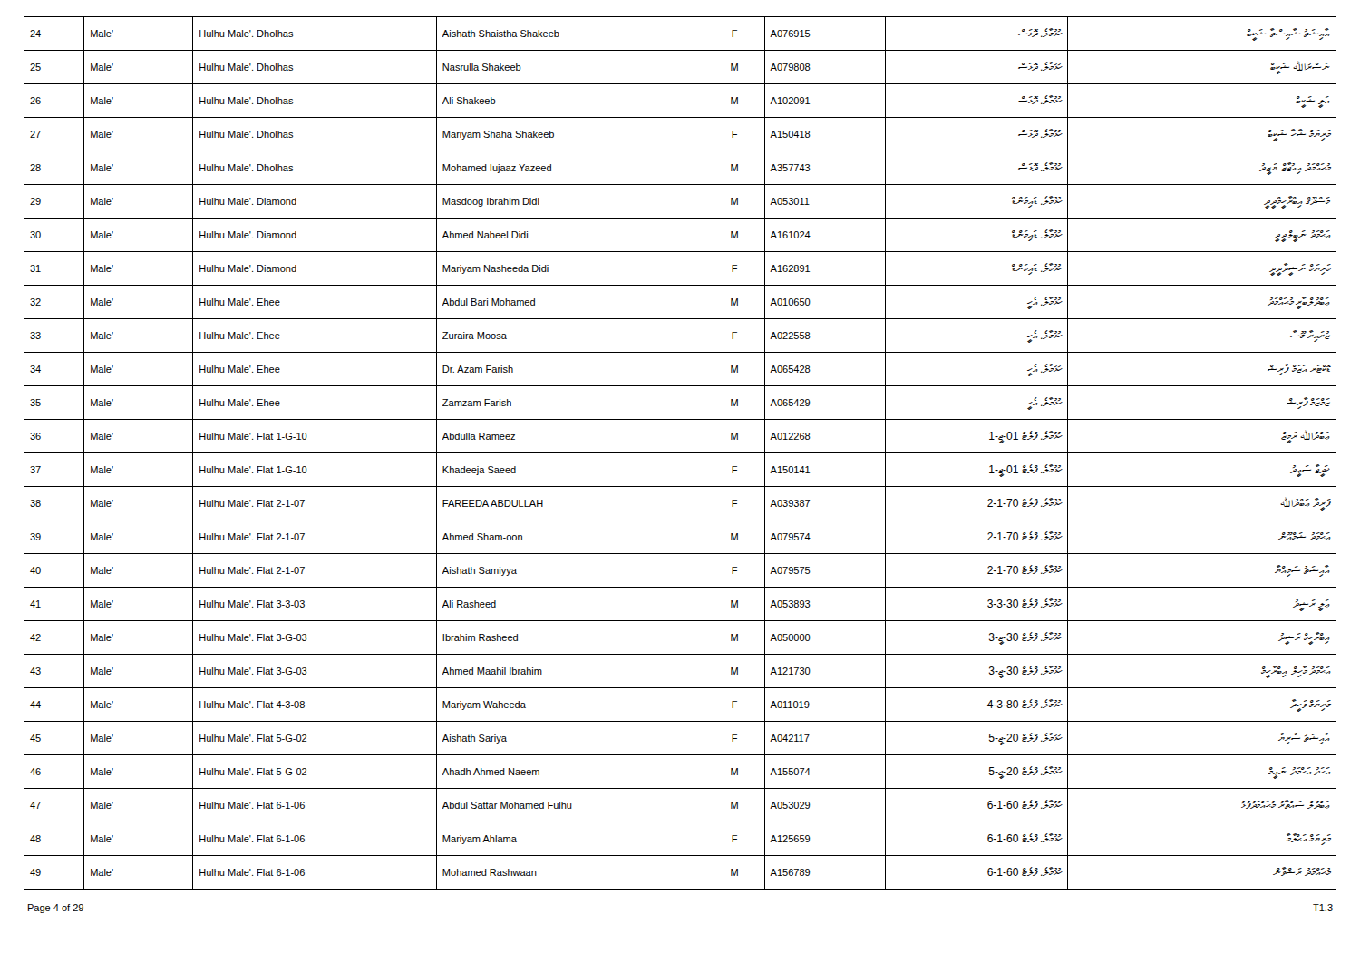| 24 | Male' | Hulhu Male'. Dholhas | Aishath Shaistha Shakeeb | F | A076915 | ހުޅުމާލެ. ދޮޅަސް | އާއިޝަތު ޝާއިސްތާ ޝަކީބް |
| 25 | Male' | Hulhu Male'. Dholhas | Nasrulla Shakeeb | M | A079808 | ހުޅުމާލެ. ދޮޅަސް | ނަސްރުﷲ ޝަކީބް |
| 26 | Male' | Hulhu Male'. Dholhas | Ali Shakeeb | M | A102091 | ހުޅުމާލެ. ދޮޅަސް | އަލީ ޝަކީބް |
| 27 | Male' | Hulhu Male'. Dholhas | Mariyam Shaha Shakeeb | F | A150418 | ހުޅުމާލެ. ދޮޅަސް | މަރިޔަމް ޝާހާ ޝަކީބް |
| 28 | Male' | Hulhu Male'. Dholhas | Mohamed Iujaaz Yazeed | M | A357743 | ހުޅުމާލެ. ދޮޅަސް | މުޙައްމަދު އިއުޖާޒް ޔަޒީދު |
| 29 | Male' | Hulhu Male'. Diamond | Masdoog Ibrahim Didi | M | A053011 | ހުޅުމާލެ. ޑައިމަންޑް | މަސްދޫޤް އިބްރާހީމްދީދީ |
| 30 | Male' | Hulhu Male'. Diamond | Ahmed Nabeel Didi | M | A161024 | ހުޅުމާލެ. ޑައިމަންޑް | އަޙްމަދު ނަބީލްދީދީ |
| 31 | Male' | Hulhu Male'. Diamond | Mariyam Nasheeda Didi | F | A162891 | ހުޅުމާލެ. ޑައިމަންޑް | މަރިޔަމް ނަޝީދާދީދީ |
| 32 | Male' | Hulhu Male'. Ehee | Abdul Bari Mohamed | M | A010650 | ހުޅުމާލެ. އެހީ | ޢަބްދުލްބާރީ މުޙައްމަދު |
| 33 | Male' | Hulhu Male'. Ehee | Zuraira Moosa | F | A022558 | ހުޅުމާލެ. އެހީ | ޒުރައިރާ މޫސާ |
| 34 | Male' | Hulhu Male'. Ehee | Dr. Azam Farish | M | A065428 | ހުޅުމާލެ. އެހީ | ޑޮކްޓަރ އަޒަމް ފާރިޝް |
| 35 | Male' | Hulhu Male'. Ehee | Zamzam Farish | M | A065429 | ހުޅުމާލެ. އެހީ | ޒަމްޒަމް ފާރިޝް |
| 36 | Male' | Hulhu Male'. Flat 1-G-10 | Abdulla Rameez | M | A012268 | ހުޅުމާލެ. ފްލެޓް 10-ޖީ-1 | ޢަބްދުﷲ ރަމީޒް |
| 37 | Male' | Hulhu Male'. Flat 1-G-10 | Khadeeja Saeed | F | A150141 | ހުޅުމާލެ. ފްލެޓް 10-ޖީ-1 | ޚަދީޖާ ސަޢީދު |
| 38 | Male' | Hulhu Male'. Flat 2-1-07 | FAREEDA ABDULLAH | F | A039387 | ހުޅުމާލެ. ފްލެޓް 07-1-2 | ފަރީދާ ޢަބްދުﷲ |
| 39 | Male' | Hulhu Male'. Flat 2-1-07 | Ahmed Sham-oon | M | A079574 | ހުޅުމާލެ. ފްލެޓް 07-1-2 | އަޙްމަދު ޝަމްޢޫން |
| 40 | Male' | Hulhu Male'. Flat 2-1-07 | Aishath Samiyya | F | A079575 | ހުޅުމާލެ. ފްލެޓް 07-1-2 | އާއިޝަތު ސަމިއްޔާ |
| 41 | Male' | Hulhu Male'. Flat 3-3-03 | Ali Rasheed | M | A053893 | ހުޅުމާލެ. ފްލެޓް 03-3-3 | ޢަލީ ރަޝީދު |
| 42 | Male' | Hulhu Male'. Flat 3-G-03 | Ibrahim Rasheed | M | A050000 | ހުޅުމާލެ. ފްލެޓް 03-ޖީ-3 | އިބްރާހީމް ރަޝީދު |
| 43 | Male' | Hulhu Male'. Flat 3-G-03 | Ahmed Maahil Ibrahim | M | A121730 | ހުޅުމާލެ. ފްލެޓް 03-ޖީ-3 | އަޙްމަދު މާހިލް އިބްރާހީމް |
| 44 | Male' | Hulhu Male'. Flat 4-3-08 | Mariyam Waheeda | F | A011019 | ހުޅުމާލެ. ފްލެޓް 08-3-4 | މަރިޔަމް ވަހީދާ |
| 45 | Male' | Hulhu Male'. Flat 5-G-02 | Aishath Sariya | F | A042117 | ހުޅުމާލެ. ފްލެޓް 02-ޖީ-5 | އާއިޝަތު ސާރިޔާ |
| 46 | Male' | Hulhu Male'. Flat 5-G-02 | Ahadh Ahmed Naeem | M | A155074 | ހުޅުމާލެ. ފްލެޓް 02-ޖީ-5 | އަހަދު އަޙްމަދު ނަޢީމް |
| 47 | Male' | Hulhu Male'. Flat 6-1-06 | Abdul Sattar Mohamed Fulhu | M | A053029 | ހުޅުމާލެ. ފްލެޓް 06-1-6 | ޢަބްދުލް ސައްތާރު މުޙައްމަދުފުޅު |
| 48 | Male' | Hulhu Male'. Flat 6-1-06 | Mariyam Ahlama | F | A125659 | ހުޅުމާލެ. ފްލެޓް 06-1-6 | މަރިޔަމް އަޙްލާމާ |
| 49 | Male' | Hulhu Male'. Flat 6-1-06 | Mohamed Rashwaan | M | A156789 | ހުޅުމާލެ. ފްލެޓް 06-1-6 | މުޙައްމަދު ރަޝްވާން |
Page 4 of 29 T1.3